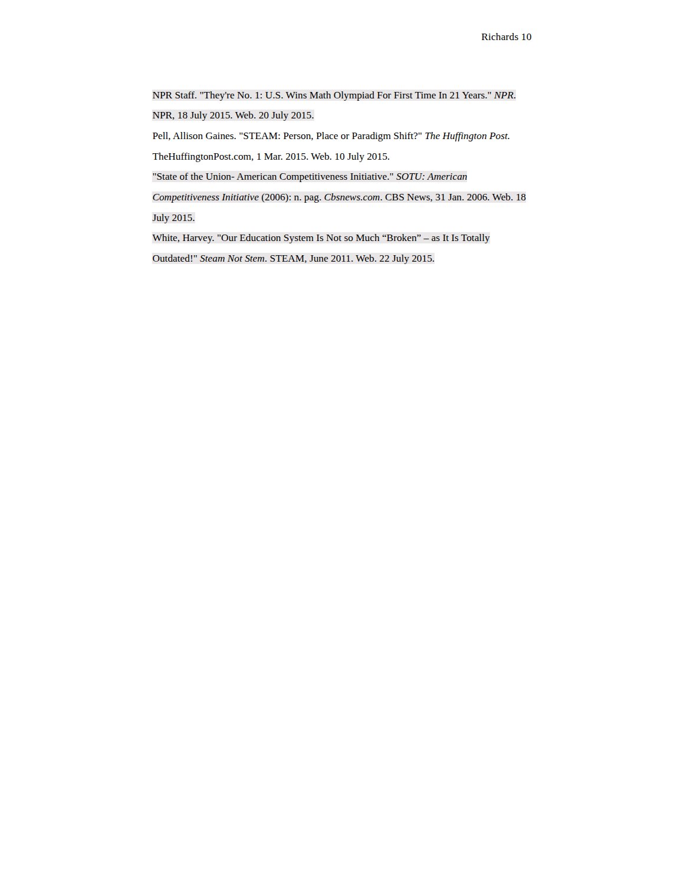Richards 10
NPR Staff. "They're No. 1: U.S. Wins Math Olympiad For First Time In 21 Years." NPR. NPR, 18 July 2015. Web. 20 July 2015.
Pell, Allison Gaines. "STEAM: Person, Place or Paradigm Shift?" The Huffington Post. TheHuffingtonPost.com, 1 Mar. 2015. Web. 10 July 2015.
"State of the Union- American Competitiveness Initiative." SOTU: American Competitiveness Initiative (2006): n. pag. Cbsnews.com. CBS News, 31 Jan. 2006. Web. 18 July 2015.
White, Harvey. "Our Education System Is Not so Much “Broken” – as It Is Totally Outdated!" Steam Not Stem. STEAM, June 2011. Web. 22 July 2015.